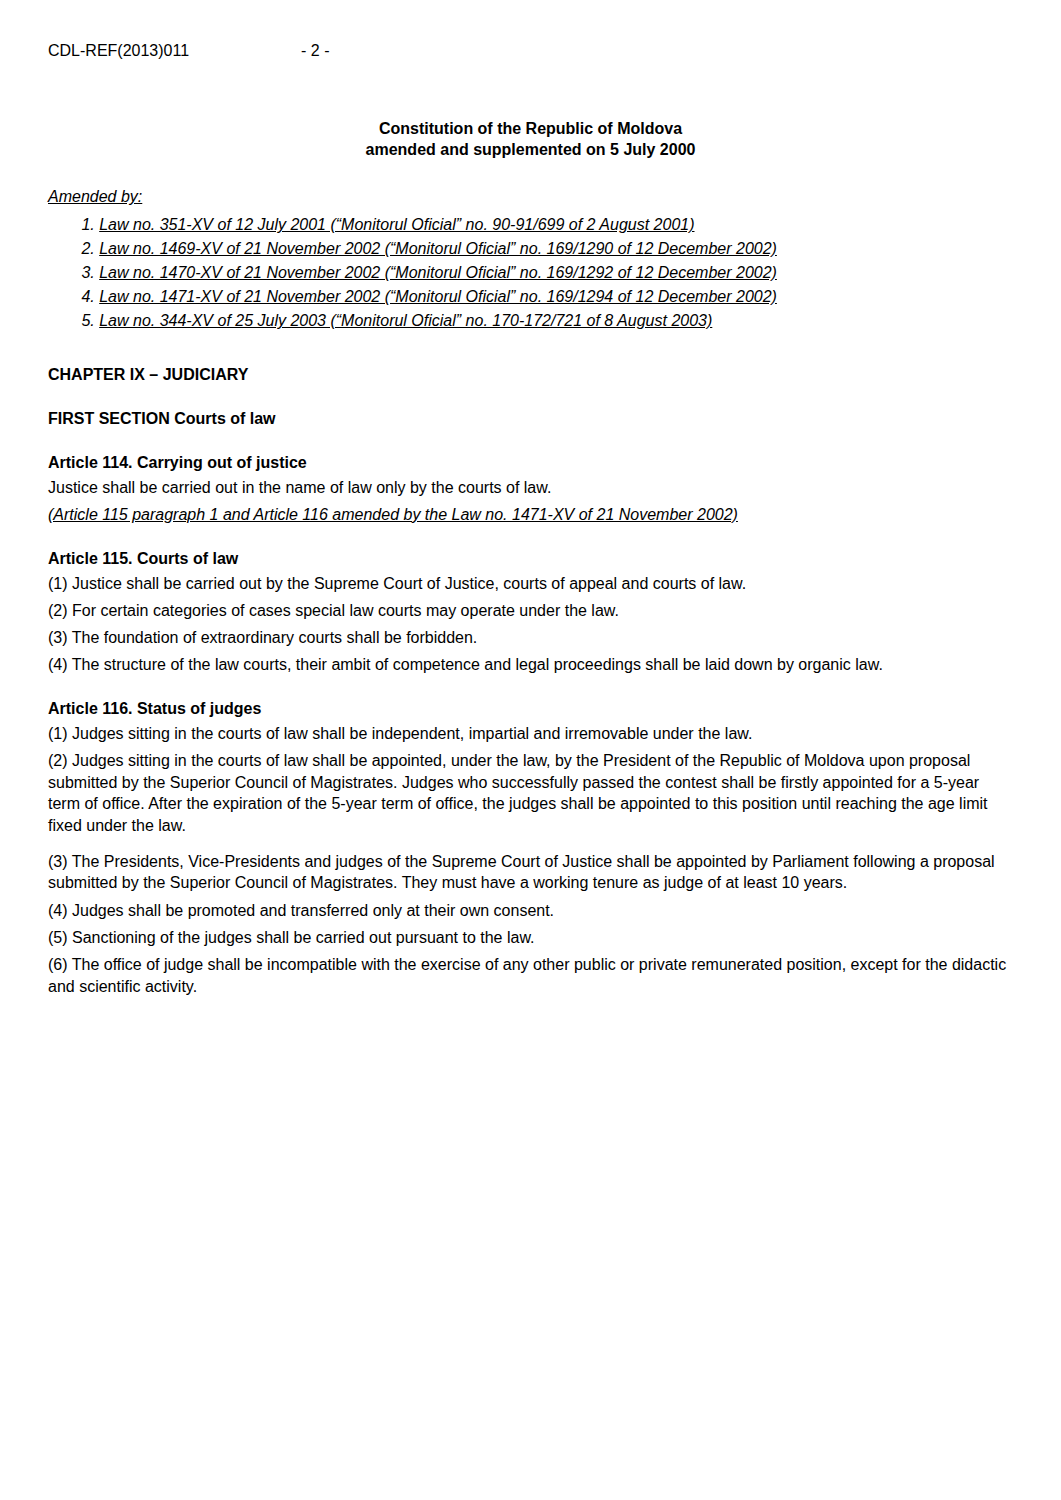CDL-REF(2013)011 - 2 -
Constitution of the Republic of Moldova
amended and supplemented on 5 July 2000
Amended by:
Law no. 351-XV of 12 July 2001 (“Monitorul Oficial” no. 90-91/699 of 2 August 2001)
Law no. 1469-XV of 21 November 2002 (“Monitorul Oficial” no. 169/1290 of 12 December 2002)
Law no. 1470-XV of 21 November 2002 (“Monitorul Oficial” no. 169/1292 of 12 December 2002)
Law no. 1471-XV of 21 November 2002 (“Monitorul Oficial” no. 169/1294 of 12 December 2002)
Law no. 344-XV of 25 July 2003 (“Monitorul Oficial” no. 170-172/721 of 8 August 2003)
CHAPTER IX – JUDICIARY
FIRST SECTION Courts of law
Article 114. Carrying out of justice
Justice shall be carried out in the name of law only by the courts of law.
(Article 115 paragraph 1 and Article 116 amended by the Law no. 1471-XV of 21 November 2002)
Article 115. Courts of law
(1) Justice shall be carried out by the Supreme Court of Justice, courts of appeal and courts of law.
(2) For certain categories of cases special law courts may operate under the law.
(3) The foundation of extraordinary courts shall be forbidden.
(4) The structure of the law courts, their ambit of competence and legal proceedings shall be laid down by organic law.
Article 116. Status of judges
(1) Judges sitting in the courts of law shall be independent, impartial and irremovable under the law.
(2) Judges sitting in the courts of law shall be appointed, under the law, by the President of the Republic of Moldova upon proposal submitted by the Superior Council of Magistrates. Judges who successfully passed the contest shall be firstly appointed for a 5-year term of office. After the expiration of the 5-year term of office, the judges shall be appointed to this position until reaching the age limit fixed under the law.
(3) The Presidents, Vice-Presidents and judges of the Supreme Court of Justice shall be appointed by Parliament following a proposal submitted by the Superior Council of Magistrates. They must have a working tenure as judge of at least 10 years.
(4) Judges shall be promoted and transferred only at their own consent.
(5) Sanctioning of the judges shall be carried out pursuant to the law.
(6) The office of judge shall be incompatible with the exercise of any other public or private remunerated position, except for the didactic and scientific activity.